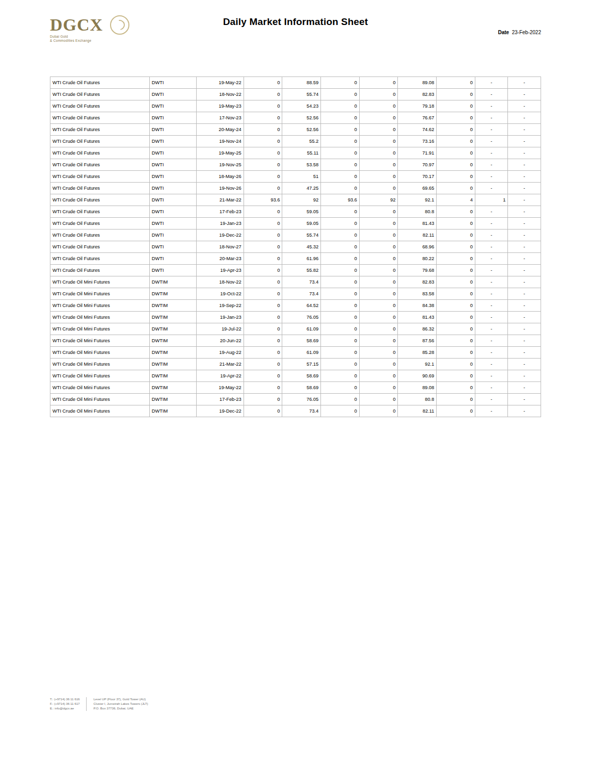DGCX
Dubai Gold
& Commodities Exchange
Daily Market Information Sheet
Date 23-Feb-2022
| WTI Crude Oil Futures | DWTI | 19-May-22 | 0 | 88.59 | 0 | 0 | 89.08 | 0 | - | - |
| WTI Crude Oil Futures | DWTI | 18-Nov-22 | 0 | 55.74 | 0 | 0 | 82.83 | 0 | - | - |
| WTI Crude Oil Futures | DWTI | 19-May-23 | 0 | 54.23 | 0 | 0 | 79.18 | 0 | - | - |
| WTI Crude Oil Futures | DWTI | 17-Nov-23 | 0 | 52.56 | 0 | 0 | 76.67 | 0 | - | - |
| WTI Crude Oil Futures | DWTI | 20-May-24 | 0 | 52.56 | 0 | 0 | 74.62 | 0 | - | - |
| WTI Crude Oil Futures | DWTI | 19-Nov-24 | 0 | 55.2 | 0 | 0 | 73.16 | 0 | - | - |
| WTI Crude Oil Futures | DWTI | 19-May-25 | 0 | 55.11 | 0 | 0 | 71.91 | 0 | - | - |
| WTI Crude Oil Futures | DWTI | 19-Nov-25 | 0 | 53.58 | 0 | 0 | 70.97 | 0 | - | - |
| WTI Crude Oil Futures | DWTI | 18-May-26 | 0 | 51 | 0 | 0 | 70.17 | 0 | - | - |
| WTI Crude Oil Futures | DWTI | 19-Nov-26 | 0 | 47.25 | 0 | 0 | 69.65 | 0 | - | - |
| WTI Crude Oil Futures | DWTI | 21-Mar-22 | 93.6 | 92 | 93.6 | 92 | 92.1 | 4 | 1 | - |
| WTI Crude Oil Futures | DWTI | 17-Feb-23 | 0 | 59.05 | 0 | 0 | 80.8 | 0 | - | - |
| WTI Crude Oil Futures | DWTI | 19-Jan-23 | 0 | 59.05 | 0 | 0 | 81.43 | 0 | - | - |
| WTI Crude Oil Futures | DWTI | 19-Dec-22 | 0 | 55.74 | 0 | 0 | 82.11 | 0 | - | - |
| WTI Crude Oil Futures | DWTI | 18-Nov-27 | 0 | 45.32 | 0 | 0 | 68.96 | 0 | - | - |
| WTI Crude Oil Futures | DWTI | 20-Mar-23 | 0 | 61.96 | 0 | 0 | 80.22 | 0 | - | - |
| WTI Crude Oil Futures | DWTI | 19-Apr-23 | 0 | 55.82 | 0 | 0 | 79.68 | 0 | - | - |
| WTI Crude Oil Mini Futures | DWTIM | 18-Nov-22 | 0 | 73.4 | 0 | 0 | 82.83 | 0 | - | - |
| WTI Crude Oil Mini Futures | DWTIM | 19-Oct-22 | 0 | 73.4 | 0 | 0 | 83.58 | 0 | - | - |
| WTI Crude Oil Mini Futures | DWTIM | 19-Sep-22 | 0 | 64.52 | 0 | 0 | 84.38 | 0 | - | - |
| WTI Crude Oil Mini Futures | DWTIM | 19-Jan-23 | 0 | 76.05 | 0 | 0 | 81.43 | 0 | - | - |
| WTI Crude Oil Mini Futures | DWTIM | 19-Jul-22 | 0 | 61.09 | 0 | 0 | 86.32 | 0 | - | - |
| WTI Crude Oil Mini Futures | DWTIM | 20-Jun-22 | 0 | 58.69 | 0 | 0 | 87.56 | 0 | - | - |
| WTI Crude Oil Mini Futures | DWTIM | 19-Aug-22 | 0 | 61.09 | 0 | 0 | 85.28 | 0 | - | - |
| WTI Crude Oil Mini Futures | DWTIM | 21-Mar-22 | 0 | 57.15 | 0 | 0 | 92.1 | 0 | - | - |
| WTI Crude Oil Mini Futures | DWTIM | 19-Apr-22 | 0 | 58.69 | 0 | 0 | 90.69 | 0 | - | - |
| WTI Crude Oil Mini Futures | DWTIM | 19-May-22 | 0 | 58.69 | 0 | 0 | 89.08 | 0 | - | - |
| WTI Crude Oil Mini Futures | DWTIM | 17-Feb-23 | 0 | 76.05 | 0 | 0 | 80.8 | 0 | - | - |
| WTI Crude Oil Mini Futures | DWTIM | 19-Dec-22 | 0 | 73.4 | 0 | 0 | 82.11 | 0 | - | - |
T.: (+9714) 36 11 616
F.: (+9714) 36 11 617
E.: info@dgcx.ae
Level UP (Floor 37), Gold Tower (AU)
Cluster I, Jumeirah Lakes Towers (JLT)
P.O. Box 37736, Dubai, UAE